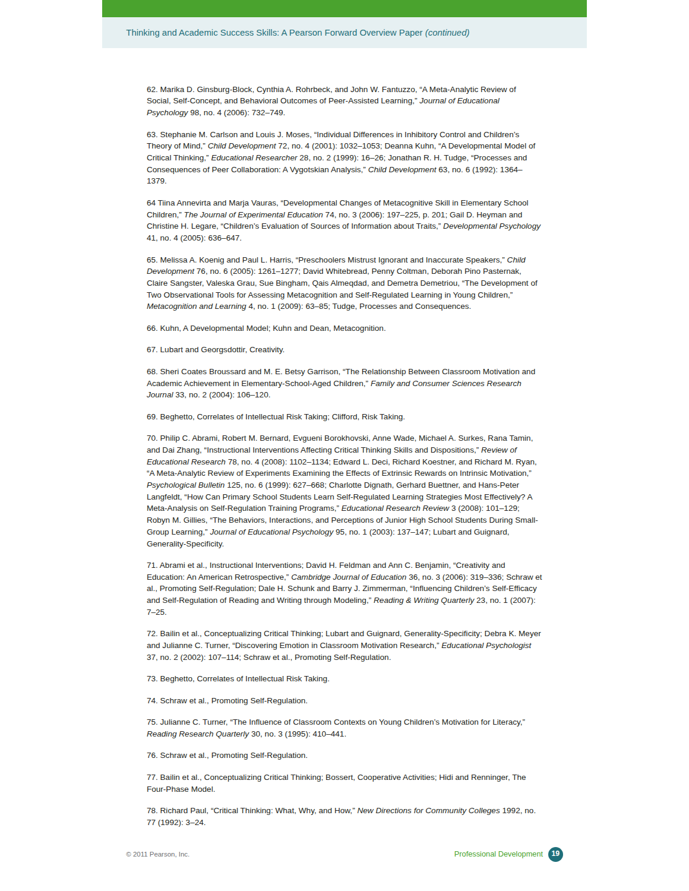Thinking and Academic Success Skills: A Pearson Forward Overview Paper (continued)
62. Marika D. Ginsburg-Block, Cynthia A. Rohrbeck, and John W. Fantuzzo, “A Meta-Analytic Review of Social, Self-Concept, and Behavioral Outcomes of Peer-Assisted Learning,” Journal of Educational Psychology 98, no. 4 (2006): 732–749.
63. Stephanie M. Carlson and Louis J. Moses, “Individual Differences in Inhibitory Control and Children’s Theory of Mind,” Child Development 72, no. 4 (2001): 1032–1053; Deanna Kuhn, “A Developmental Model of Critical Thinking,” Educational Researcher 28, no. 2 (1999): 16–26; Jonathan R. H. Tudge, “Processes and Consequences of Peer Collaboration: A Vygotskian Analysis,” Child Development 63, no. 6 (1992): 1364–1379.
64 Tiina Annevirta and Marja Vauras, “Developmental Changes of Metacognitive Skill in Elementary School Children,” The Journal of Experimental Education 74, no. 3 (2006): 197–225, p. 201; Gail D. Heyman and Christine H. Legare, “Children’s Evaluation of Sources of Information about Traits,” Developmental Psychology 41, no. 4 (2005): 636–647.
65. Melissa A. Koenig and Paul L. Harris, “Preschoolers Mistrust Ignorant and Inaccurate Speakers,” Child Development 76, no. 6 (2005): 1261–1277; David Whitebread, Penny Coltman, Deborah Pino Pasternak, Claire Sangster, Valeska Grau, Sue Bingham, Qais Almeqdad, and Demetra Demetriou, “The Development of Two Observational Tools for Assessing Metacognition and Self-Regulated Learning in Young Children,” Metacognition and Learning 4, no. 1 (2009): 63–85; Tudge, Processes and Consequences.
66. Kuhn, A Developmental Model; Kuhn and Dean, Metacognition.
67. Lubart and Georgsdottir, Creativity.
68. Sheri Coates Broussard and M. E. Betsy Garrison, “The Relationship Between Classroom Motivation and Academic Achievement in Elementary-School-Aged Children,” Family and Consumer Sciences Research Journal 33, no. 2 (2004): 106–120.
69. Beghetto, Correlates of Intellectual Risk Taking; Clifford, Risk Taking.
70. Philip C. Abrami, Robert M. Bernard, Evgueni Borokhovski, Anne Wade, Michael A. Surkes, Rana Tamin, and Dai Zhang, “Instructional Interventions Affecting Critical Thinking Skills and Dispositions,” Review of Educational Research 78, no. 4 (2008): 1102–1134; Edward L. Deci, Richard Koestner, and Richard M. Ryan, “A Meta-Analytic Review of Experiments Examining the Effects of Extrinsic Rewards on Intrinsic Motivation,” Psychological Bulletin 125, no. 6 (1999): 627–668; Charlotte Dignath, Gerhard Buettner, and Hans-Peter Langfeldt, “How Can Primary School Students Learn Self-Regulated Learning Strategies Most Effectively? A Meta-Analysis on Self-Regulation Training Programs,” Educational Research Review 3 (2008): 101–129; Robyn M. Gillies, “The Behaviors, Interactions, and Perceptions of Junior High School Students During Small-Group Learning,” Journal of Educational Psychology 95, no. 1 (2003): 137–147; Lubart and Guignard, Generality-Specificity.
71. Abrami et al., Instructional Interventions; David H. Feldman and Ann C. Benjamin, “Creativity and Education: An American Retrospective,” Cambridge Journal of Education 36, no. 3 (2006): 319–336; Schraw et al., Promoting Self-Regulation; Dale H. Schunk and Barry J. Zimmerman, “Influencing Children’s Self-Efficacy and Self-Regulation of Reading and Writing through Modeling,” Reading & Writing Quarterly 23, no. 1 (2007): 7–25.
72. Bailin et al., Conceptualizing Critical Thinking; Lubart and Guignard, Generality-Specificity; Debra K. Meyer and Julianne C. Turner, “Discovering Emotion in Classroom Motivation Research,” Educational Psychologist 37, no. 2 (2002): 107–114; Schraw et al., Promoting Self-Regulation.
73. Beghetto, Correlates of Intellectual Risk Taking.
74. Schraw et al., Promoting Self-Regulation.
75. Julianne C. Turner, “The Influence of Classroom Contexts on Young Children’s Motivation for Literacy,” Reading Research Quarterly 30, no. 3 (1995): 410–441.
76. Schraw et al., Promoting Self-Regulation.
77. Bailin et al., Conceptualizing Critical Thinking; Bossert, Cooperative Activities; Hidi and Renninger, The Four-Phase Model.
78. Richard Paul, “Critical Thinking: What, Why, and How,” New Directions for Community Colleges 1992, no. 77 (1992): 3–24.
© 2011 Pearson, Inc.
Professional Development 19